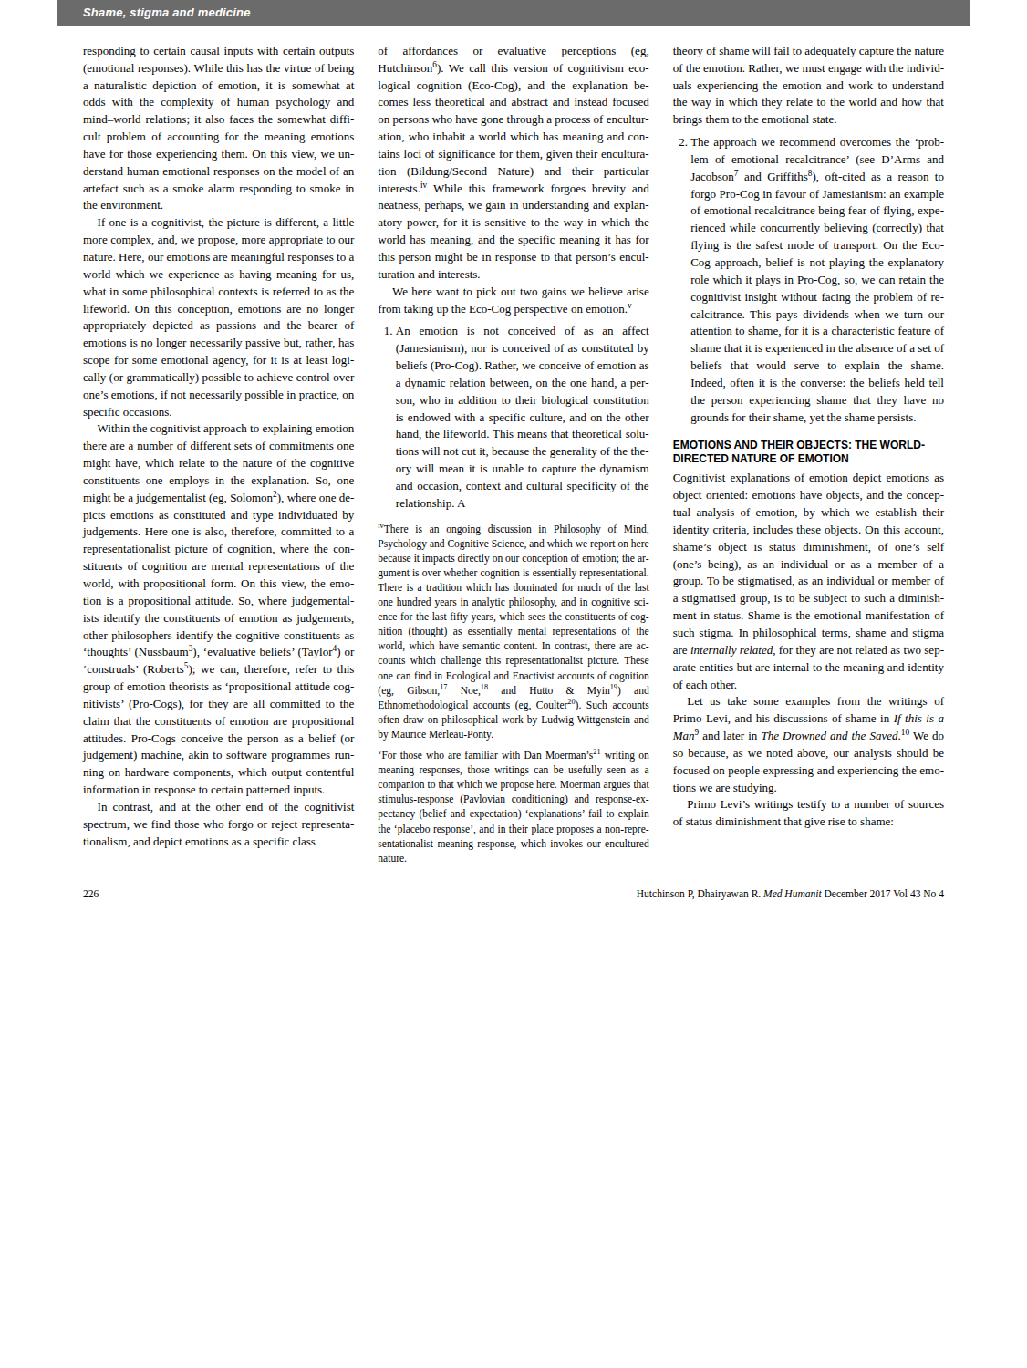Shame, stigma and medicine
responding to certain causal inputs with certain outputs (emotional responses). While this has the virtue of being a naturalistic depiction of emotion, it is somewhat at odds with the complexity of human psychology and mind–world relations; it also faces the somewhat difficult problem of accounting for the meaning emotions have for those experiencing them. On this view, we understand human emotional responses on the model of an artefact such as a smoke alarm responding to smoke in the environment.
If one is a cognitivist, the picture is different, a little more complex, and, we propose, more appropriate to our nature. Here, our emotions are meaningful responses to a world which we experience as having meaning for us, what in some philosophical contexts is referred to as the lifeworld. On this conception, emotions are no longer appropriately depicted as passions and the bearer of emotions is no longer necessarily passive but, rather, has scope for some emotional agency, for it is at least logically (or grammatically) possible to achieve control over one’s emotions, if not necessarily possible in practice, on specific occasions.
Within the cognitivist approach to explaining emotion there are a number of different sets of commitments one might have, which relate to the nature of the cognitive constituents one employs in the explanation. So, one might be a judgementalist (eg, Solomon2), where one depicts emotions as constituted and type individuated by judgements. Here one is also, therefore, committed to a representationalist picture of cognition, where the constituents of cognition are mental representations of the world, with propositional form. On this view, the emotion is a propositional attitude. So, where judgementalists identify the constituents of emotion as judgements, other philosophers identify the cognitive constituents as ‘thoughts’ (Nussbaum3), ‘evaluative beliefs’ (Taylor4) or ‘construals’ (Roberts5); we can, therefore, refer to this group of emotion theorists as ‘propositional attitude cognitivists’ (Pro-Cogs), for they are all committed to the claim that the constituents of emotion are propositional attitudes. Pro-Cogs conceive the person as a belief (or judgement) machine, akin to software programmes running on hardware components, which output contentful information in response to certain patterned inputs.
In contrast, and at the other end of the cognitivist spectrum, we find those who forgo or reject representationalism, and depict emotions as a specific class
of affordances or evaluative perceptions (eg, Hutchinson6). We call this version of cognitivism ecological cognition (Eco-Cog), and the explanation becomes less theoretical and abstract and instead focused on persons who have gone through a process of enculturation, who inhabit a world which has meaning and contains loci of significance for them, given their enculturation (Bildung/Second Nature) and their particular interests.iv While this framework forgoes brevity and neatness, perhaps, we gain in understanding and explanatory power, for it is sensitive to the way in which the world has meaning, and the specific meaning it has for this person might be in response to that person’s enculturation and interests.
We here want to pick out two gains we believe arise from taking up the Eco-Cog perspective on emotion.v
An emotion is not conceived of as an affect (Jamesianism), nor is conceived of as constituted by beliefs (Pro-Cog). Rather, we conceive of emotion as a dynamic relation between, on the one hand, a person, who in addition to their biological constitution is endowed with a specific culture, and on the other hand, the lifeworld. This means that theoretical solutions will not cut it, because the generality of the theory will mean it is unable to capture the dynamism and occasion, context and cultural specificity of the relationship. A
iv There is an ongoing discussion in Philosophy of Mind, Psychology and Cognitive Science, and which we report on here because it impacts directly on our conception of emotion; the argument is over whether cognition is essentially representational. There is a tradition which has dominated for much of the last one hundred years in analytic philosophy, and in cognitive science for the last fifty years, which sees the constituents of cognition (thought) as essentially mental representations of the world, which have semantic content. In contrast, there are accounts which challenge this representationalist picture. These one can find in Ecological and Enactivist accounts of cognition (eg, Gibson,17 Noe,18 and Hutto & Myin19) and Ethnomethodological accounts (eg, Coulter20). Such accounts often draw on philosophical work by Ludwig Wittgenstein and by Maurice Merleau-Ponty.
v For those who are familiar with Dan Moerman’s21 writing on meaning responses, those writings can be usefully seen as a companion to that which we propose here. Moerman argues that stimulus-response (Pavlovian conditioning) and response-expectancy (belief and expectation) ‘explanations’ fail to explain the ‘placebo response’, and in their place proposes a non-representationalist meaning response, which invokes our encultured nature.
theory of shame will fail to adequately capture the nature of the emotion. Rather, we must engage with the individuals experiencing the emotion and work to understand the way in which they relate to the world and how that brings them to the emotional state.
The approach we recommend overcomes the ‘problem of emotional recalcitrance’ (see D’Arms and Jacobson7 and Griffiths8), oft-cited as a reason to forgo Pro-Cog in favour of Jamesianism: an example of emotional recalcitrance being fear of flying, experienced while concurrently believing (correctly) that flying is the safest mode of transport. On the Eco-Cog approach, belief is not playing the explanatory role which it plays in Pro-Cog, so, we can retain the cognitivist insight without facing the problem of recalcitrance. This pays dividends when we turn our attention to shame, for it is a characteristic feature of shame that it is experienced in the absence of a set of beliefs that would serve to explain the shame. Indeed, often it is the converse: the beliefs held tell the person experiencing shame that they have no grounds for their shame, yet the shame persists.
Emotions and their objects: the world-directed nature of emotion
Cognitivist explanations of emotion depict emotions as object oriented: emotions have objects, and the conceptual analysis of emotion, by which we establish their identity criteria, includes these objects. On this account, shame’s object is status diminishment, of one’s self (one’s being), as an individual or as a member of a group. To be stigmatised, as an individual or member of a stigmatised group, is to be subject to such a diminishment in status. Shame is the emotional manifestation of such stigma. In philosophical terms, shame and stigma are internally related, for they are not related as two separate entities but are internal to the meaning and identity of each other.
Let us take some examples from the writings of Primo Levi, and his discussions of shame in If this is a Man9 and later in The Drowned and the Saved.10 We do so because, as we noted above, our analysis should be focused on people expressing and experiencing the emotions we are studying.
Primo Levi’s writings testify to a number of sources of status diminishment that give rise to shame:
226
Hutchinson P, Dhairyawan R. Med Humanit December 2017 Vol 43 No 4